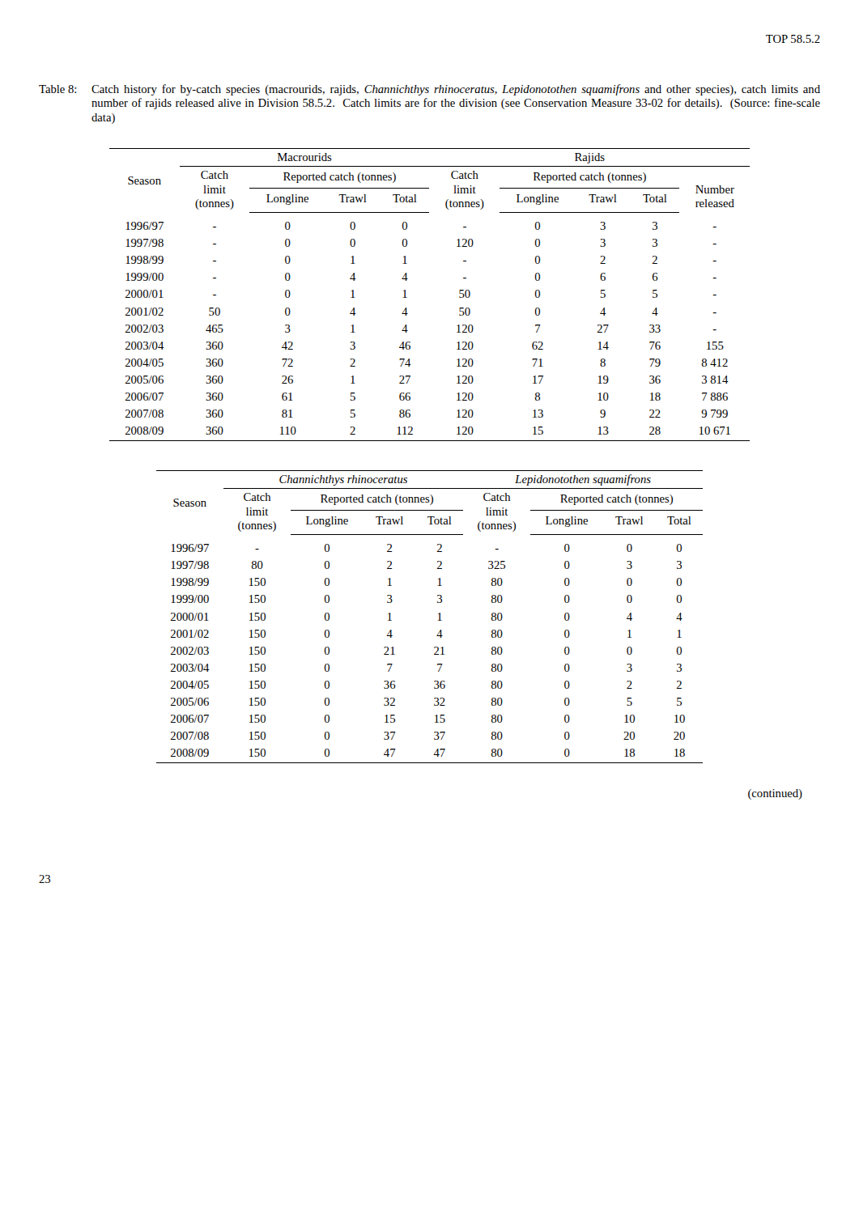TOP 58.5.2
Table 8:
Catch history for by-catch species (macrourids, rajids, Channichthys rhinoceratus, Lepidonotothen squamifrons and other species), catch limits and number of rajids released alive in Division 58.5.2. Catch limits are for the division (see Conservation Measure 33-02 for details). (Source: fine-scale data)
| Season | Macrourids | Rajids |
| --- | --- | --- |
| Catch limit (tonnes) | Reported catch (tonnes) | Catch limit (tonnes) | Reported catch (tonnes) | Number released |
| Longline | Trawl | Total | Longline | Trawl | Total |
| 1996/97 | - | 0 | 0 | 0 | - | 0 | 3 | 3 | - |
| 1997/98 | - | 0 | 0 | 0 | 120 | 0 | 3 | 3 | - |
| 1998/99 | - | 0 | 1 | 1 | - | 0 | 2 | 2 | - |
| 1999/00 | - | 0 | 4 | 4 | - | 0 | 6 | 6 | - |
| 2000/01 | - | 0 | 1 | 1 | 50 | 0 | 5 | 5 | - |
| 2001/02 | 50 | 0 | 4 | 4 | 50 | 0 | 4 | 4 | - |
| 2002/03 | 465 | 3 | 1 | 4 | 120 | 7 | 27 | 33 | - |
| 2003/04 | 360 | 42 | 3 | 46 | 120 | 62 | 14 | 76 | 155 |
| 2004/05 | 360 | 72 | 2 | 74 | 120 | 71 | 8 | 79 | 8 412 |
| 2005/06 | 360 | 26 | 1 | 27 | 120 | 17 | 19 | 36 | 3 814 |
| 2006/07 | 360 | 61 | 5 | 66 | 120 | 8 | 10 | 18 | 7 886 |
| 2007/08 | 360 | 81 | 5 | 86 | 120 | 13 | 9 | 22 | 9 799 |
| 2008/09 | 360 | 110 | 2 | 112 | 120 | 15 | 13 | 28 | 10 671 |
| Season | Channichthys rhinoceratus | Lepidonotothen squamifrons |
| --- | --- | --- |
| Catch limit (tonnes) | Reported catch (tonnes) | Catch limit (tonnes) | Reported catch (tonnes) |
| Longline | Trawl | Total | Longline | Trawl | Total |
| 1996/97 | - | 0 | 2 | 2 | - | 0 | 0 | 0 |
| 1997/98 | 80 | 0 | 2 | 2 | 325 | 0 | 3 | 3 |
| 1998/99 | 150 | 0 | 1 | 1 | 80 | 0 | 0 | 0 |
| 1999/00 | 150 | 0 | 3 | 3 | 80 | 0 | 0 | 0 |
| 2000/01 | 150 | 0 | 1 | 1 | 80 | 0 | 4 | 4 |
| 2001/02 | 150 | 0 | 4 | 4 | 80 | 0 | 1 | 1 |
| 2002/03 | 150 | 0 | 21 | 21 | 80 | 0 | 0 | 0 |
| 2003/04 | 150 | 0 | 7 | 7 | 80 | 0 | 3 | 3 |
| 2004/05 | 150 | 0 | 36 | 36 | 80 | 0 | 2 | 2 |
| 2005/06 | 150 | 0 | 32 | 32 | 80 | 0 | 5 | 5 |
| 2006/07 | 150 | 0 | 15 | 15 | 80 | 0 | 10 | 10 |
| 2007/08 | 150 | 0 | 37 | 37 | 80 | 0 | 20 | 20 |
| 2008/09 | 150 | 0 | 47 | 47 | 80 | 0 | 18 | 18 |
(continued)
23